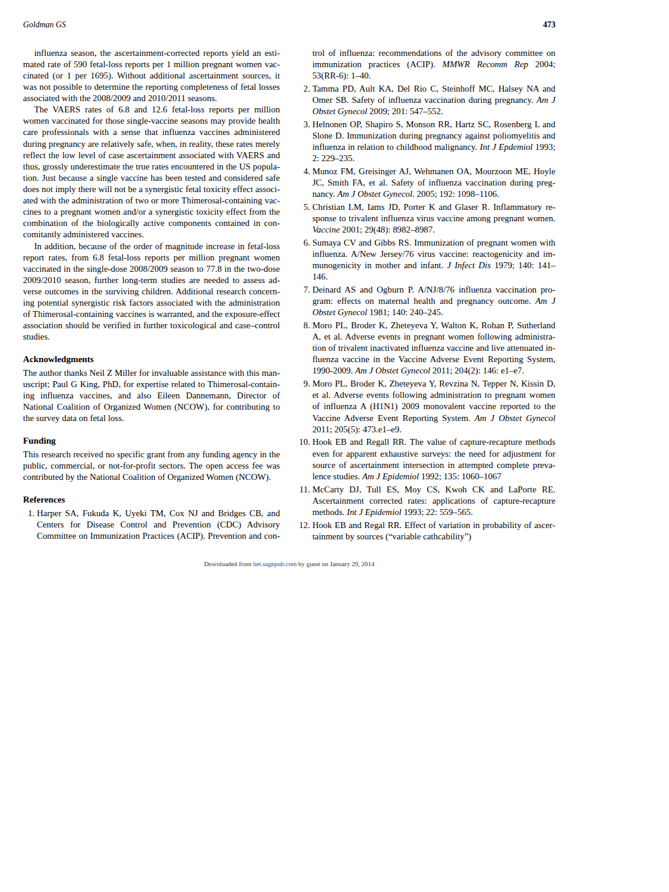Goldman GS 473
influenza season, the ascertainment-corrected reports yield an estimated rate of 590 fetal-loss reports per 1 million pregnant women vaccinated (or 1 per 1695). Without additional ascertainment sources, it was not possible to determine the reporting completeness of fetal losses associated with the 2008/2009 and 2010/2011 seasons.
The VAERS rates of 6.8 and 12.6 fetal-loss reports per million women vaccinated for those single-vaccine seasons may provide health care professionals with a sense that influenza vaccines administered during pregnancy are relatively safe, when, in reality, these rates merely reflect the low level of case ascertainment associated with VAERS and thus, grossly underestimate the true rates encountered in the US population. Just because a single vaccine has been tested and considered safe does not imply there will not be a synergistic fetal toxicity effect associated with the administration of two or more Thimerosal-containing vaccines to a pregnant women and/or a synergistic toxicity effect from the combination of the biologically active components contained in concomitantly administered vaccines.
In addition, because of the order of magnitude increase in fetal-loss report rates, from 6.8 fetal-loss reports per million pregnant women vaccinated in the single-dose 2008/2009 season to 77.8 in the two-dose 2009/2010 season, further long-term studies are needed to assess adverse outcomes in the surviving children. Additional research concerning potential synergistic risk factors associated with the administration of Thimerosal-containing vaccines is warranted, and the exposure-effect association should be verified in further toxicological and case–control studies.
Acknowledgments
The author thanks Neil Z Miller for invaluable assistance with this manuscript; Paul G King, PhD, for expertise related to Thimerosal-containing influenza vaccines, and also Eileen Dannemann, Director of National Coalition of Organized Women (NCOW), for contributing to the survey data on fetal loss.
Funding
This research received no specific grant from any funding agency in the public, commercial, or not-for-profit sectors. The open access fee was contributed by the National Coalition of Organized Women (NCOW).
References
Harper SA, Fukuda K, Uyeki TM, Cox NJ and Bridges CB, and Centers for Disease Control and Prevention (CDC) Advisory Committee on Immunization Practices (ACIP). Prevention and control of influenza: recommendations of the advisory committee on immunization practices (ACIP). MMWR Recomm Rep 2004; 53(RR-6): 1–40.
Tamma PD, Ault KA, Del Rio C, Steinhoff MC, Halsey NA and Omer SB. Safety of influenza vaccination during pregnancy. Am J Obstet Gynecol 2009; 201: 547–552.
Helnonen OP, Shapiro S, Monson RR, Hartz SC, Rosenberg L and Slone D. Immunization during pregnancy against poliomyelitis and influenza in relation to childhood malignancy. Int J Epdemiol 1993; 2: 229–235.
Munoz FM, Greisinger AJ, Wehmanen OA, Mourzoon ME, Hoyle JC, Smith FA, et al. Safety of influenza vaccination during pregnancy. Am J Obstet Gynecol. 2005; 192: 1098–1106.
Christian LM, Iams JD, Porter K and Glaser R. Inflammatory response to trivalent influenza virus vaccine among pregnant women. Vaccine 2001; 29(48): 8982–8987.
Sumaya CV and Gibbs RS. Immunization of pregnant women with influenza. A/New Jersey/76 virus vaccine: reactogenicity and immunogenicity in mother and infant. J Infect Dis 1979; 140: 141–146.
Deinard AS and Ogburn P. A/NJ/8/76 influenza vaccination program: effects on maternal health and pregnancy outcome. Am J Obstet Gynecol 1981; 140: 240–245.
Moro PL, Broder K, Zheteyeva Y, Walton K, Rohan P, Sutherland A, et al. Adverse events in pregnant women following administration of trivalent inactivated influenza vaccine and live attenuated influenza vaccine in the Vaccine Adverse Event Reporting System, 1990-2009. Am J Obstet Gynecol 2011; 204(2): 146: e1–e7.
Moro PL, Broder K, Zheteyeva Y, Revzina N, Tepper N, Kissin D, et al. Adverse events following administration to pregnant women of influenza A (H1N1) 2009 monovalent vaccine reported to the Vaccine Adverse Event Reporting System. Am J Obstet Gynecol 2011; 205(5): 473.e1–e9.
Hook EB and Regall RR. The value of capture-recapture methods even for apparent exhaustive surveys: the need for adjustment for source of ascertainment intersection in attempted complete prevalence studies. Am J Epidemiol 1992; 135: 1060–1067
McCarty DJ, Tull ES, Moy CS, Kwoh CK and LaPorte RE. Ascertainment corrected rates: applications of capture-recapture methods. Int J Epidemiol 1993; 22: 559–565.
Hook EB and Regal RR. Effect of variation in probability of ascertainment by sources (“variable cathcability”)
Downloaded from het.sagepub.com by guest on January 29, 2014